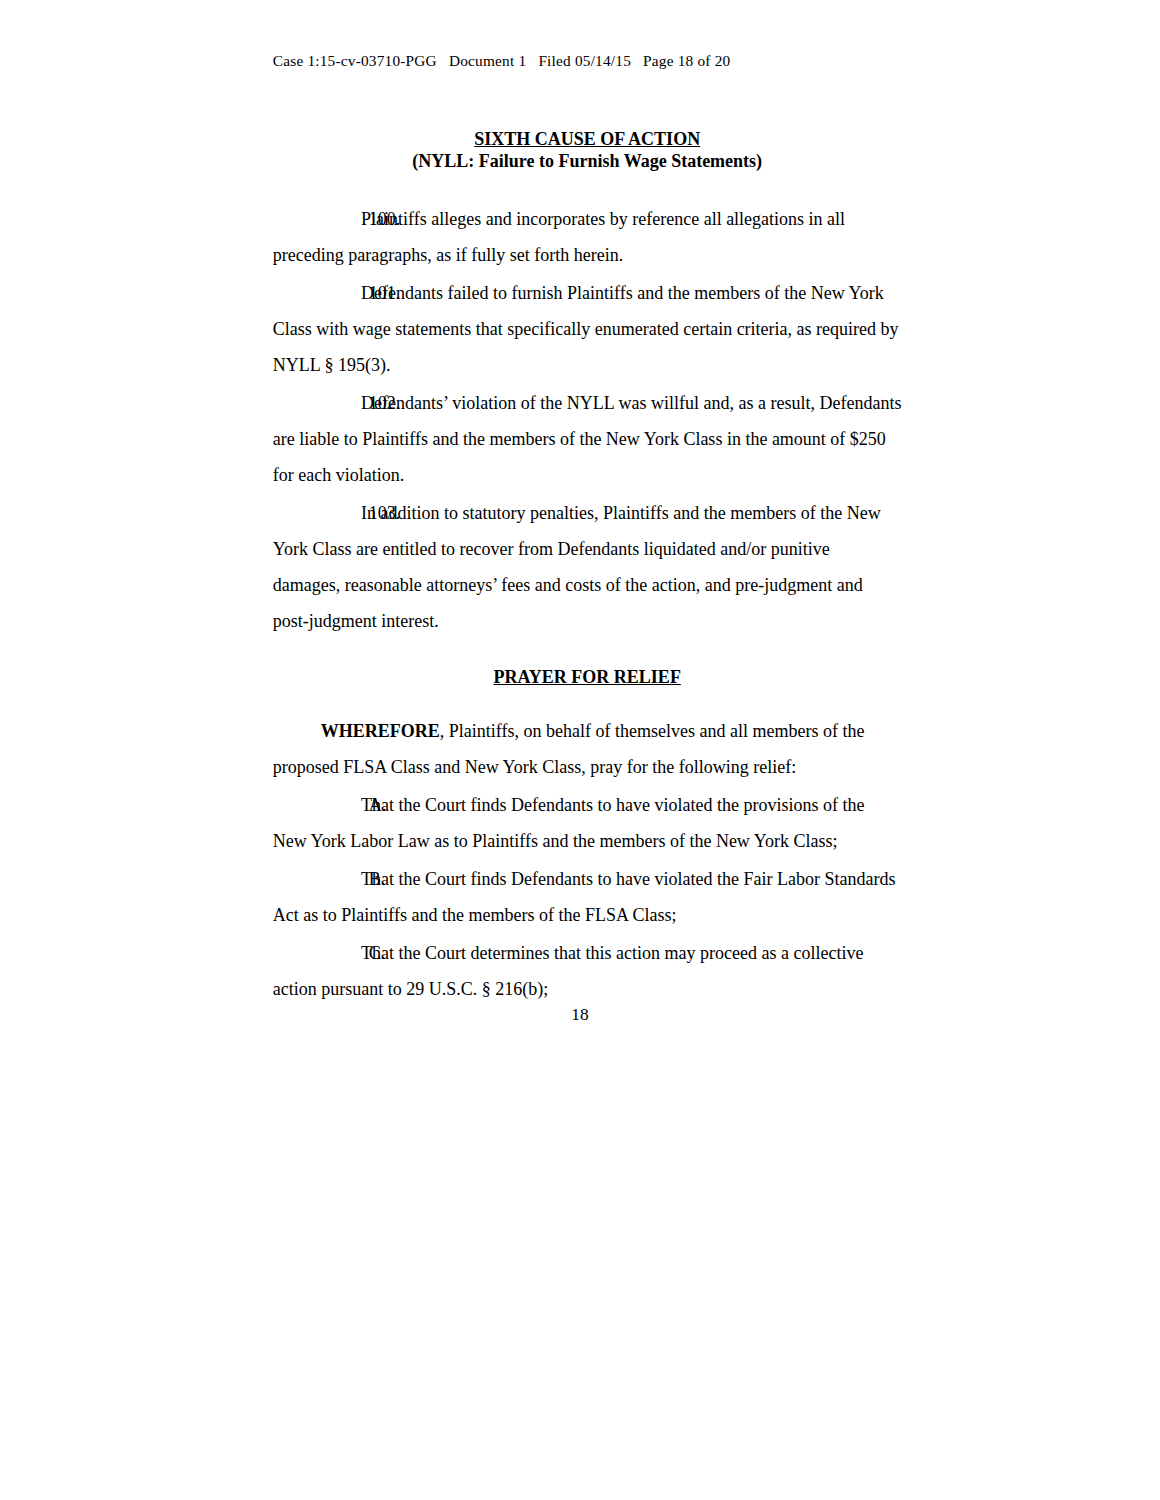Case 1:15-cv-03710-PGG Document 1 Filed 05/14/15 Page 18 of 20
SIXTH CAUSE OF ACTION (NYLL: Failure to Furnish Wage Statements)
100. Plaintiffs alleges and incorporates by reference all allegations in all preceding paragraphs, as if fully set forth herein.
101. Defendants failed to furnish Plaintiffs and the members of the New York Class with wage statements that specifically enumerated certain criteria, as required by NYLL § 195(3).
102. Defendants’ violation of the NYLL was willful and, as a result, Defendants are liable to Plaintiffs and the members of the New York Class in the amount of $250 for each violation.
103. In addition to statutory penalties, Plaintiffs and the members of the New York Class are entitled to recover from Defendants liquidated and/or punitive damages, reasonable attorneys’ fees and costs of the action, and pre-judgment and post-judgment interest.
PRAYER FOR RELIEF
WHEREFORE, Plaintiffs, on behalf of themselves and all members of the proposed FLSA Class and New York Class, pray for the following relief:
A. That the Court finds Defendants to have violated the provisions of the New York Labor Law as to Plaintiffs and the members of the New York Class;
B. That the Court finds Defendants to have violated the Fair Labor Standards Act as to Plaintiffs and the members of the FLSA Class;
C. That the Court determines that this action may proceed as a collective action pursuant to 29 U.S.C. § 216(b);
18